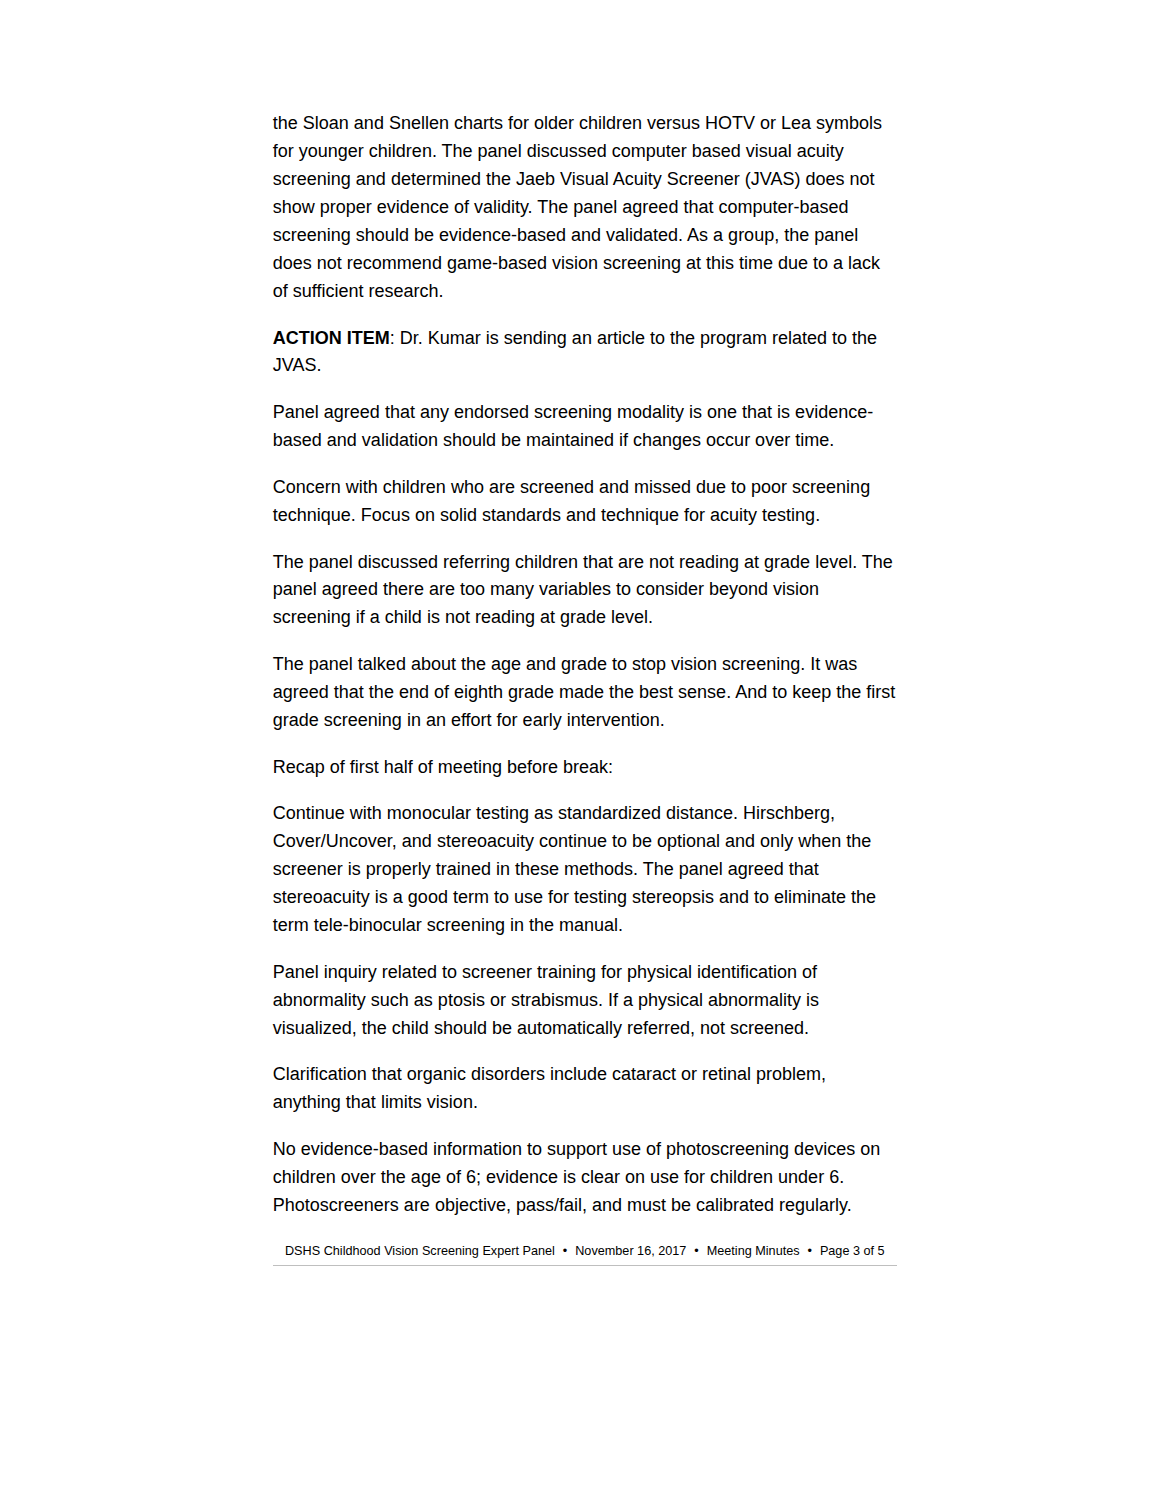the Sloan and Snellen charts for older children versus HOTV or Lea symbols for younger children. The panel discussed computer based visual acuity screening and determined the Jaeb Visual Acuity Screener (JVAS) does not show proper evidence of validity. The panel agreed that computer-based screening should be evidence-based and validated. As a group, the panel does not recommend game-based vision screening at this time due to a lack of sufficient research.
ACTION ITEM: Dr. Kumar is sending an article to the program related to the JVAS.
Panel agreed that any endorsed screening modality is one that is evidence-based and validation should be maintained if changes occur over time.
Concern with children who are screened and missed due to poor screening technique. Focus on solid standards and technique for acuity testing.
The panel discussed referring children that are not reading at grade level. The panel agreed there are too many variables to consider beyond vision screening if a child is not reading at grade level.
The panel talked about the age and grade to stop vision screening. It was agreed that the end of eighth grade made the best sense. And to keep the first grade screening in an effort for early intervention.
Recap of first half of meeting before break:
Continue with monocular testing as standardized distance. Hirschberg, Cover/Uncover, and stereoacuity continue to be optional and only when the screener is properly trained in these methods. The panel agreed that stereoacuity is a good term to use for testing stereopsis and to eliminate the term tele-binocular screening in the manual.
Panel inquiry related to screener training for physical identification of abnormality such as ptosis or strabismus. If a physical abnormality is visualized, the child should be automatically referred, not screened.
Clarification that organic disorders include cataract or retinal problem, anything that limits vision.
No evidence-based information to support use of photoscreening devices on children over the age of 6; evidence is clear on use for children under 6. Photoscreeners are objective, pass/fail, and must be calibrated regularly.
DSHS Childhood Vision Screening Expert Panel • November 16, 2017 • Meeting Minutes • Page 3 of 5